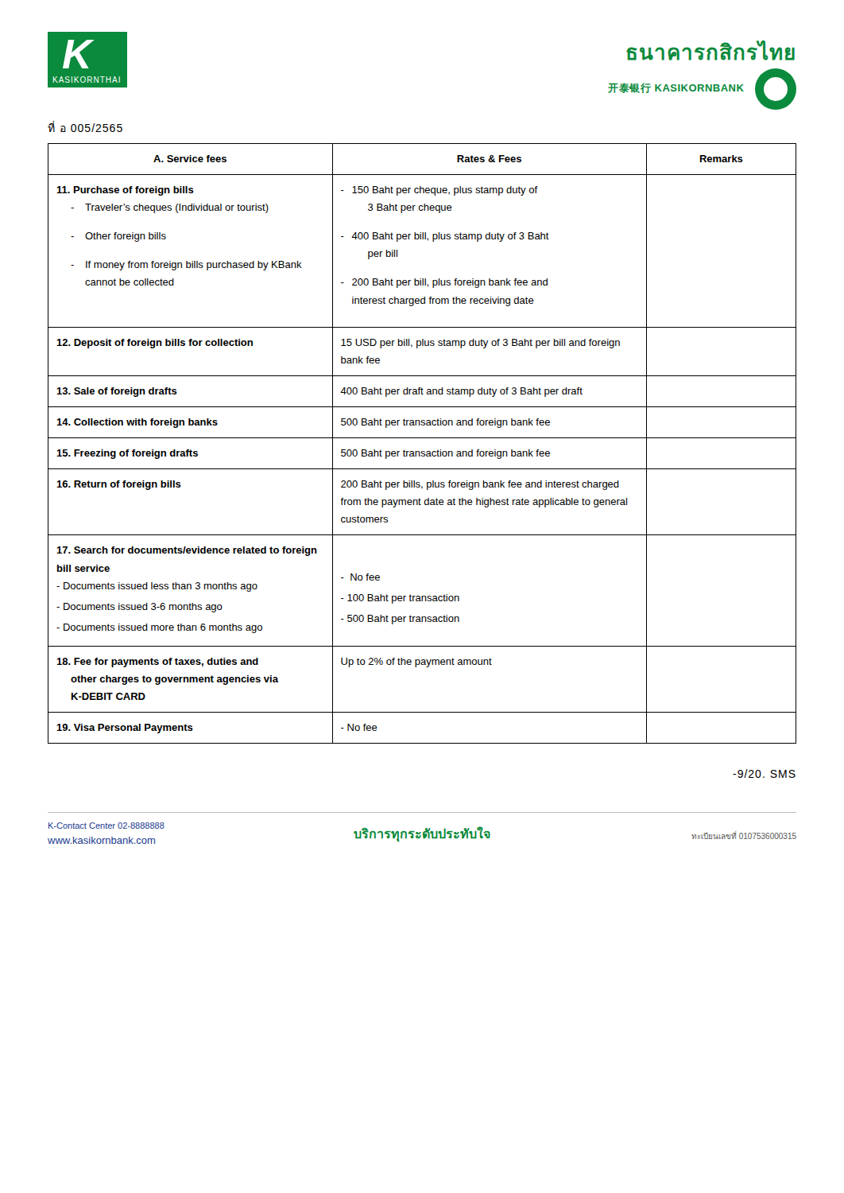K KASIKORNTHAI
ธนาคารกสิกรไทย
开泰银行 KASIKORNBANK
ที่ อ 005/2565
| A. Service fees | Rates & Fees | Remarks |
| --- | --- | --- |
| 11. Purchase of foreign bills Traveler’s cheques (Individual or tourist) Other foreign bills If money from foreign bills purchased by KBank cannot be collected | 150 Baht per cheque, plus stamp duty of 3 Baht per cheque 400 Baht per bill, plus stamp duty of 3 Baht per bill 200 Baht per bill, plus foreign bank fee and interest charged from the receiving date | |
| 12. Deposit of foreign bills for collection | 15 USD per bill, plus stamp duty of 3 Baht per bill and foreign bank fee | |
| 13. Sale of foreign drafts | 400 Baht per draft and stamp duty of 3 Baht per draft | |
| 14. Collection with foreign banks | 500 Baht per transaction and foreign bank fee | |
| 15. Freezing of foreign drafts | 500 Baht per transaction and foreign bank fee | |
| 16. Return of foreign bills | 200 Baht per bills, plus foreign bank fee and interest charged from the payment date at the highest rate applicable to general customers | |
| 17. Search for documents/evidence related to foreign bill service - Documents issued less than 3 months ago - Documents issued 3-6 months ago - Documents issued more than 6 months ago | - No fee - 100 Baht per transaction - 500 Baht per transaction | |
| 18. Fee for payments of taxes, duties and other charges to government agencies via K-DEBIT CARD | Up to 2% of the payment amount | |
| 19. Visa Personal Payments | - No fee | |
-9/20. SMS
K-Contact Center 02-8888888
www.kasikornbank.com
บริการทุกระดับประทับใจ
ทะเบียนเลขที่ 0107536000315